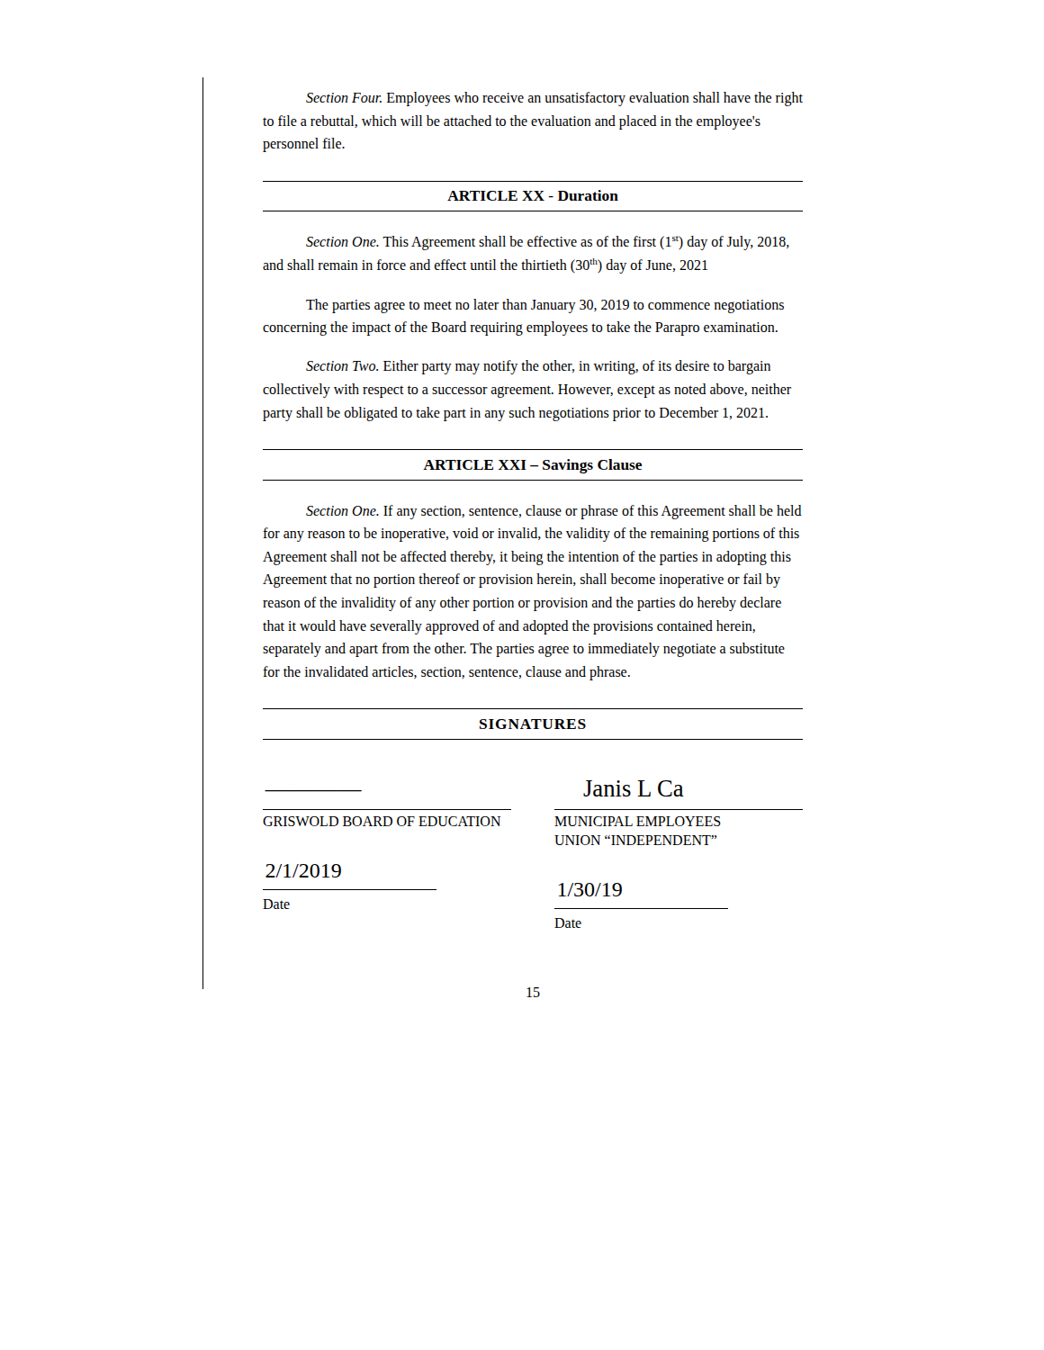Section Four. Employees who receive an unsatisfactory evaluation shall have the right to file a rebuttal, which will be attached to the evaluation and placed in the employee's personnel file.
ARTICLE XX - Duration
Section One. This Agreement shall be effective as of the first (1st) day of July, 2018, and shall remain in force and effect until the thirtieth (30th) day of June, 2021
The parties agree to meet no later than January 30, 2019 to commence negotiations concerning the impact of the Board requiring employees to take the Parapro examination.
Section Two. Either party may notify the other, in writing, of its desire to bargain collectively with respect to a successor agreement. However, except as noted above, neither party shall be obligated to take part in any such negotiations prior to December 1, 2021.
ARTICLE XXI – Savings Clause
Section One. If any section, sentence, clause or phrase of this Agreement shall be held for any reason to be inoperative, void or invalid, the validity of the remaining portions of this Agreement shall not be affected thereby, it being the intention of the parties in adopting this Agreement that no portion thereof or provision herein, shall become inoperative or fail by reason of the invalidity of any other portion or provision and the parties do hereby declare that it would have severally approved of and adopted the provisions contained herein, separately and apart from the other. The parties agree to immediately negotiate a substitute for the invalidated articles, section, sentence, clause and phrase.
SIGNATURES
————
GRISWOLD BOARD OF EDUCATION
2/1/2019
Date
Janis L Ca
MUNICIPAL EMPLOYEES
UNION “INDEPENDENT”
1/30/19
Date
15